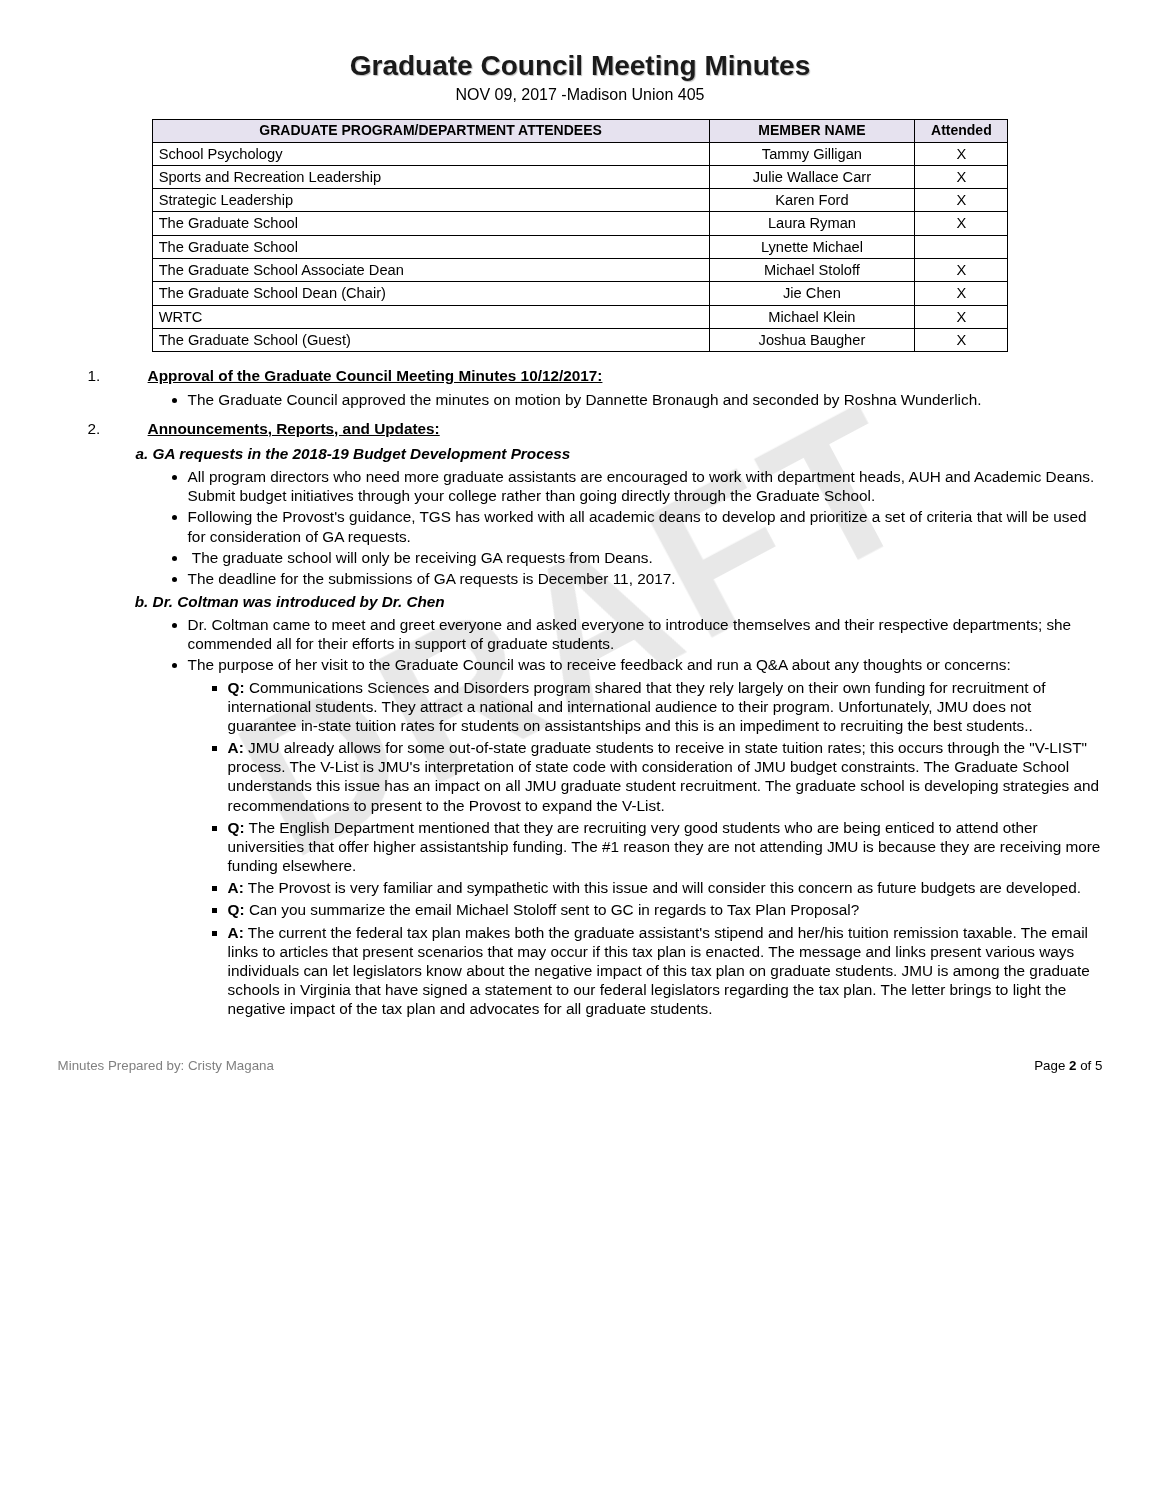DRAFT
Graduate Council Meeting Minutes
NOV 09, 2017 -Madison Union 405
| GRADUATE PROGRAM/DEPARTMENT ATTENDEES | MEMBER NAME | Attended |
| --- | --- | --- |
| School Psychology | Tammy Gilligan | X |
| Sports and Recreation Leadership | Julie Wallace Carr | X |
| Strategic Leadership | Karen Ford | X |
| The Graduate School | Laura Ryman | X |
| The Graduate School | Lynette Michael | |
| The Graduate School Associate Dean | Michael Stoloff | X |
| The Graduate School Dean (Chair) | Jie Chen | X |
| WRTC | Michael Klein | X |
| The Graduate School (Guest) | Joshua Baugher | X |
1. Approval of the Graduate Council Meeting Minutes 10/12/2017:
The Graduate Council approved the minutes on motion by Dannette Bronaugh and seconded by Roshna Wunderlich.
2. Announcements, Reports, and Updates:
GA requests in the 2018-19 Budget Development Process
All program directors who need more graduate assistants are encouraged to work with department heads, AUH and Academic Deans. Submit budget initiatives through your college rather than going directly through the Graduate School.
Following the Provost's guidance, TGS has worked with all academic deans to develop and prioritize a set of criteria that will be used for consideration of GA requests.
The graduate school will only be receiving GA requests from Deans.
The deadline for the submissions of GA requests is December 11, 2017.
Dr. Coltman was introduced by Dr. Chen
Dr. Coltman came to meet and greet everyone and asked everyone to introduce themselves and their respective departments; she commended all for their efforts in support of graduate students.
The purpose of her visit to the Graduate Council was to receive feedback and run a Q&A about any thoughts or concerns:
Q: Communications Sciences and Disorders program shared that they rely largely on their own funding for recruitment of international students. They attract a national and international audience to their program. Unfortunately, JMU does not guarantee in-state tuition rates for students on assistantships and this is an impediment to recruiting the best students..
A: JMU already allows for some out-of-state graduate students to receive in state tuition rates; this occurs through the "V-LIST" process. The V-List is JMU's interpretation of state code with consideration of JMU budget constraints. The Graduate School understands this issue has an impact on all JMU graduate student recruitment. The graduate school is developing strategies and recommendations to present to the Provost to expand the V-List.
Q: The English Department mentioned that they are recruiting very good students who are being enticed to attend other universities that offer higher assistantship funding. The #1 reason they are not attending JMU is because they are receiving more funding elsewhere.
A: The Provost is very familiar and sympathetic with this issue and will consider this concern as future budgets are developed.
Q: Can you summarize the email Michael Stoloff sent to GC in regards to Tax Plan Proposal?
A: The current the federal tax plan makes both the graduate assistant's stipend and her/his tuition remission taxable. The email links to articles that present scenarios that may occur if this tax plan is enacted. The message and links present various ways individuals can let legislators know about the negative impact of this tax plan on graduate students. JMU is among the graduate schools in Virginia that have signed a statement to our federal legislators regarding the tax plan. The letter brings to light the negative impact of the tax plan and advocates for all graduate students.
Minutes Prepared by: Cristy Magana Page 2 of 5